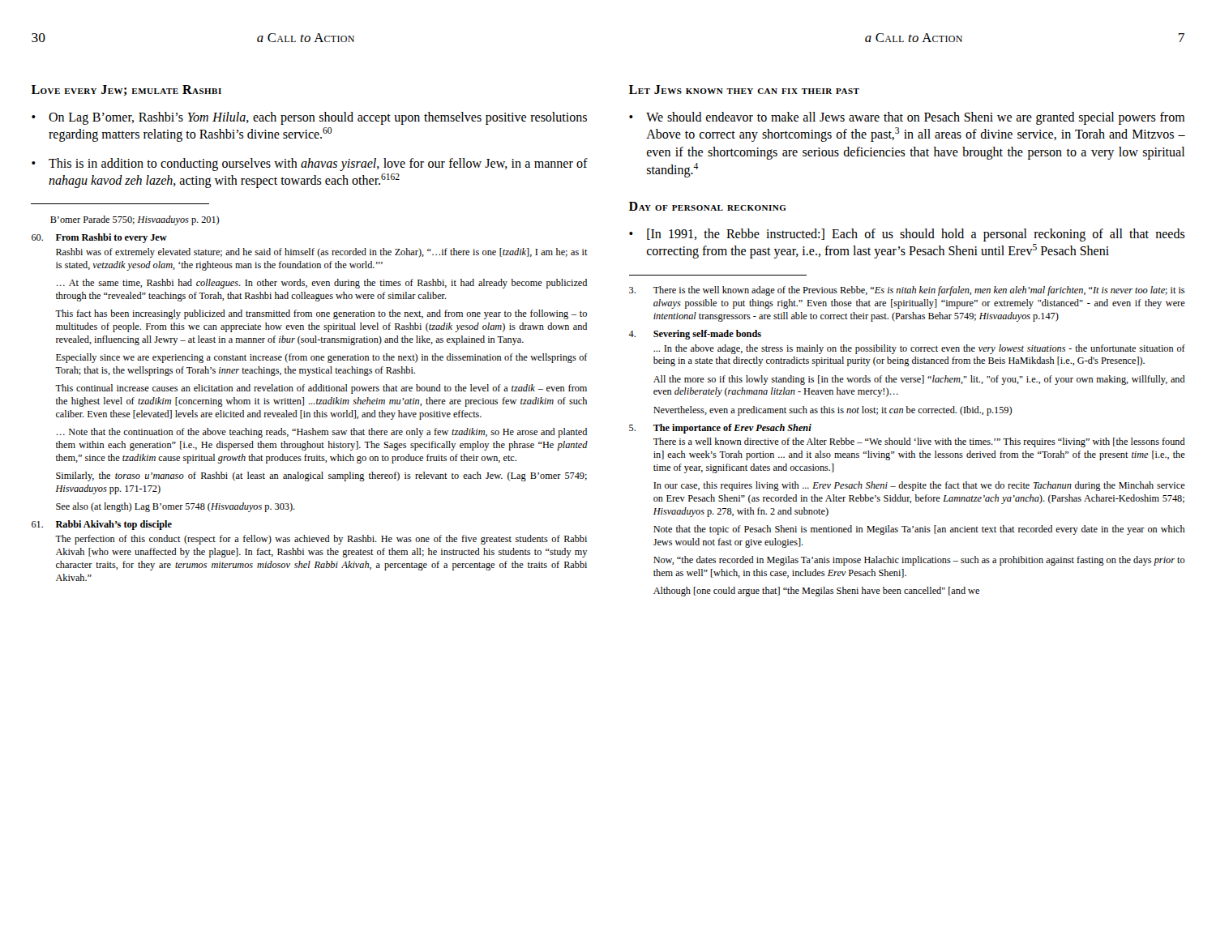30 a Call to Action
Love every Jew; emulate Rashbi
•On Lag B’omer, Rashbi’s Yom Hilula, each person should accept upon themselves positive resolutions regarding matters relating to Rashbi’s divine service.60
•This is in addition to conducting ourselves with ahavas yisrael, love for our fellow Jew, in a manner of nahagu kavod zeh lazeh, acting with respect towards each other.6162
B’omer Parade 5750; Hisvaaduyos p. 201)
60.
From Rashbi to every Jew
Rashbi was of extremely elevated stature; and he said of himself (as recorded in the Zohar), “…if there is one [tzadik], I am he; as it is stated, vetzadik yesod olam, ‘the righteous man is the foundation of the world.’’’
… At the same time, Rashbi had colleagues. In other words, even during the times of Rashbi, it had already become publicized through the “revealed” teachings of Torah, that Rashbi had colleagues who were of similar caliber.
This fact has been increasingly publicized and transmitted from one generation to the next, and from one year to the following – to multitudes of people. From this we can appreciate how even the spiritual level of Rashbi (tzadik yesod olam) is drawn down and revealed, influencing all Jewry – at least in a manner of ibur (soul-transmigration) and the like, as explained in Tanya.
Especially since we are experiencing a constant increase (from one generation to the next) in the dissemination of the wellsprings of Torah; that is, the wellsprings of Torah’s inner teachings, the mystical teachings of Rashbi.
This continual increase causes an elicitation and revelation of additional powers that are bound to the level of a tzadik – even from the highest level of tzadikim [concerning whom it is written] ...tzadikim sheheim mu’atin, there are precious few tzadikim of such caliber. Even these [elevated] levels are elicited and revealed [in this world], and they have positive effects.
… Note that the continuation of the above teaching reads, “Hashem saw that there are only a few tzadikim, so He arose and planted them within each generation” [i.e., He dispersed them throughout history]. The Sages specifically employ the phrase “He planted them,” since the tzadikim cause spiritual growth that produces fruits, which go on to produce fruits of their own, etc.
Similarly, the toraso u’manaso of Rashbi (at least an analogical sampling thereof) is relevant to each Jew. (Lag B’omer 5749; Hisvaaduyos pp. 171-172)
See also (at length) Lag B’omer 5748 (Hisvaaduyos p. 303).
61.
Rabbi Akivah’s top disciple
The perfection of this conduct (respect for a fellow) was achieved by Rashbi. He was one of the five greatest students of Rabbi Akivah [who were unaffected by the plague]. In fact, Rashbi was the greatest of them all; he instructed his students to “study my character traits, for they are terumos miterumos midosov shel Rabbi Akivah, a percentage of a percentage of the traits of Rabbi Akivah.”
a Call to Action 7
Let Jews known they can fix their past
•We should endeavor to make all Jews aware that on Pesach Sheni we are granted special powers from Above to correct any shortcomings of the past,3 in all areas of divine service, in Torah and Mitzvos – even if the shortcomings are serious deficiencies that have brought the person to a very low spiritual standing.4
Day of personal reckoning
•[In 1991, the Rebbe instructed:] Each of us should hold a personal reckoning of all that needs correcting from the past year, i.e., from last year’s Pesach Sheni until Erev5 Pesach Sheni
3.
There is the well known adage of the Previous Rebbe, “Es is nitah kein farfalen, men ken aleh’mal farichten, “It is never too late; it is always possible to put things right.” Even those that are [spiritually] “impure” or extremely "distanced" - and even if they were intentional transgressors - are still able to correct their past. (Parshas Behar 5749; Hisvaaduyos p.147)
4.
Severing self-made bonds
... In the above adage, the stress is mainly on the possibility to correct even the very lowest situations - the unfortunate situation of being in a state that directly contradicts spiritual purity (or being distanced from the Beis HaMikdash [i.e., G-d's Presence]).
All the more so if this lowly standing is [in the words of the verse] “lachem," lit., "of you," i.e., of your own making, willfully, and even deliberately (rachmana litzlan - Heaven have mercy!)…
Nevertheless, even a predicament such as this is not lost; it can be corrected. (Ibid., p.159)
5.
The importance of Erev Pesach Sheni
There is a well known directive of the Alter Rebbe – “We should ‘live with the times.’” This requires “living” with [the lessons found in] each week’s Torah portion ... and it also means “living” with the lessons derived from the “Torah” of the present time [i.e., the time of year, significant dates and occasions.]
In our case, this requires living with ... Erev Pesach Sheni – despite the fact that we do recite Tachanun during the Minchah service on Erev Pesach Sheni” (as recorded in the Alter Rebbe’s Siddur, before Lamnatze’ach ya’ancha). (Parshas Acharei-Kedoshim 5748; Hisvaaduyos p. 278, with fn. 2 and subnote)
Note that the topic of Pesach Sheni is mentioned in Megilas Ta’anis [an ancient text that recorded every date in the year on which Jews would not fast or give eulogies].
Now, “the dates recorded in Megilas Ta’anis impose Halachic implications – such as a prohibition against fasting on the days prior to them as well” [which, in this case, includes Erev Pesach Sheni].
Although [one could argue that] “the Megilas Sheni have been cancelled" [and we